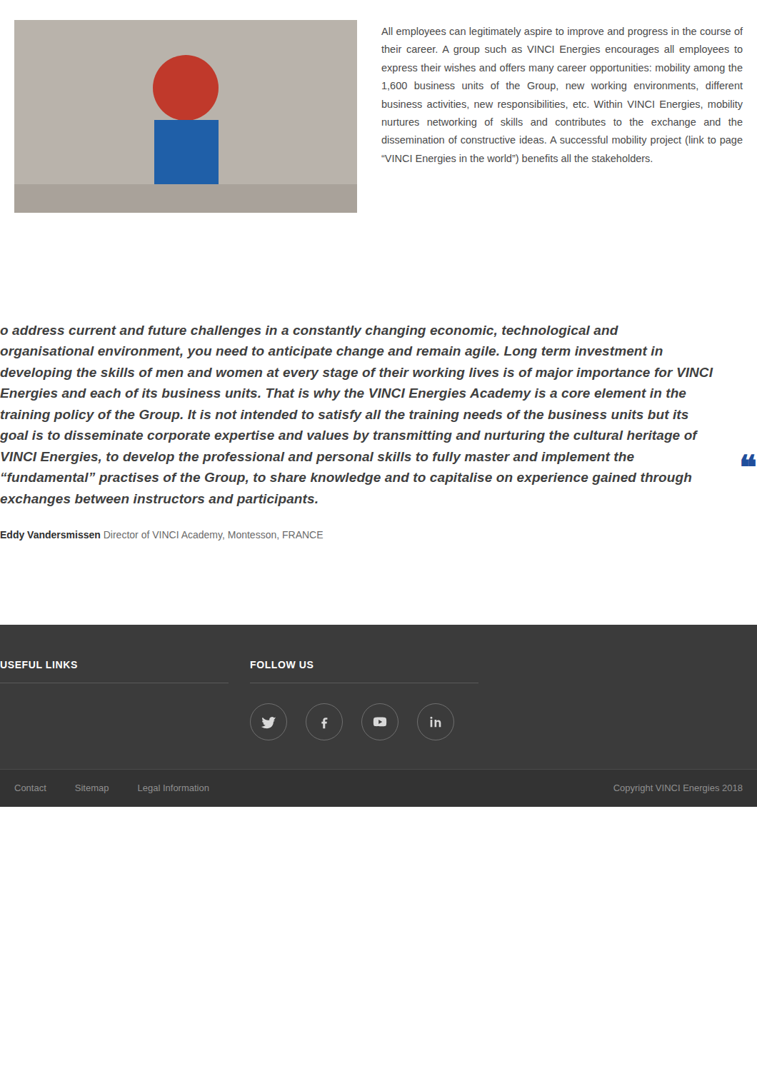All employees can legitimately aspire to improve and progress in the course of their career. A group such as VINCI Energies encourages all employees to express their wishes and offers many career opportunities: mobility among the 1,600 business units of the Group, new working environments, different business activities, new responsibilities, etc. Within VINCI Energies, mobility nurtures networking of skills and contributes to the exchange and the dissemination of constructive ideas. A successful mobility project (link to page “VINCI Energies in the world”) benefits all the stakeholders.
o address current and future challenges in a constantly changing economic, technological and organisational environment, you need to anticipate change and remain agile. Long term investment in developing the skills of men and women at every stage of their working lives is of major importance for VINCI Energies and each of its business units. That is why the VINCI Energies Academy is a core element in the training policy of the Group. It is not intended to satisfy all the training needs of the business units but its goal is to disseminate corporate expertise and values by transmitting and nurturing the cultural heritage of VINCI Energies, to develop the professional and personal skills to fully master and implement the “fundamental” practises of the Group, to share knowledge and to capitalise on experience gained through exchanges between instructors and participants.
❝
Eddy Vandersmissen Director of VINCI Academy, Montesson, FRANCE
Useful links
Follow us
Contact
Sitemap
Legal Information
Copyright VINCI Energies 2018